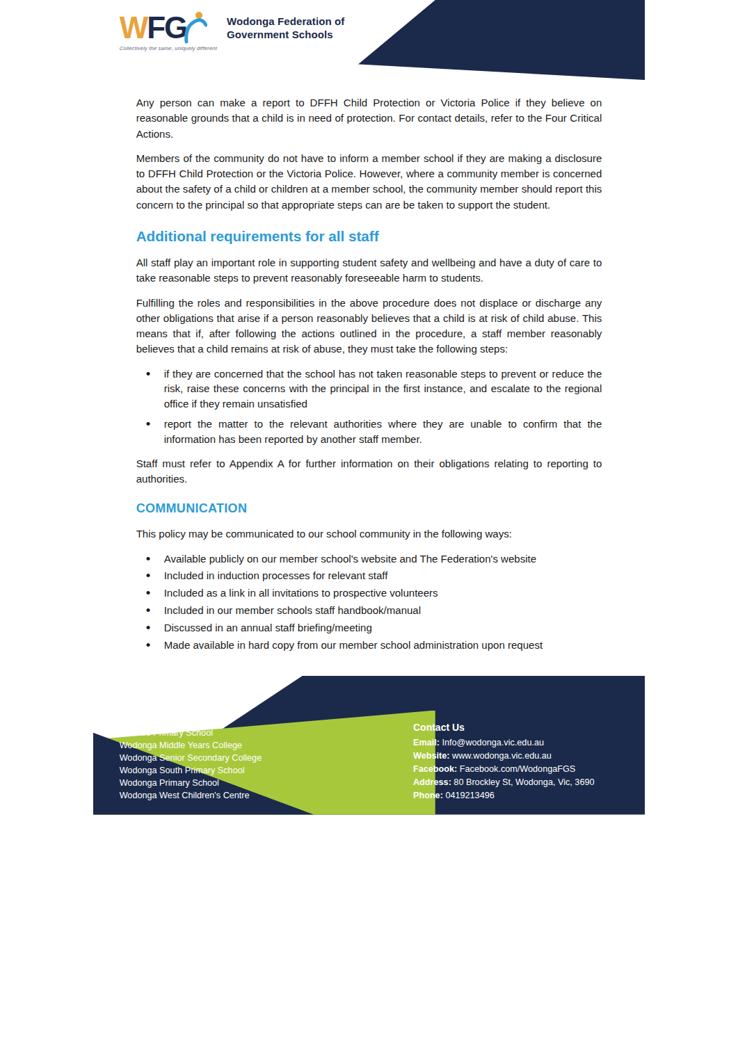WFG
Collectively the same, uniquely different
Wodonga Federation of
Government Schools
Any person can make a report to DFFH Child Protection or Victoria Police if they believe on reasonable grounds that a child is in need of protection. For contact details, refer to the Four Critical Actions.
Members of the community do not have to inform a member school if they are making a disclosure to DFFH Child Protection or the Victoria Police. However, where a community member is concerned about the safety of a child or children at a member school, the community member should report this concern to the principal so that appropriate steps can are be taken to support the student.
Additional requirements for all staff
All staff play an important role in supporting student safety and wellbeing and have a duty of care to take reasonable steps to prevent reasonably foreseeable harm to students.
Fulfilling the roles and responsibilities in the above procedure does not displace or discharge any other obligations that arise if a person reasonably believes that a child is at risk of child abuse. This means that if, after following the actions outlined in the procedure, a staff member reasonably believes that a child remains at risk of abuse, they must take the following steps:
if they are concerned that the school has not taken reasonable steps to prevent or reduce the risk, raise these concerns with the principal in the first instance, and escalate to the regional office if they remain unsatisfied
report the matter to the relevant authorities where they are unable to confirm that the information has been reported by another staff member.
Staff must refer to Appendix A for further information on their obligations relating to reporting to authorities.
COMMUNICATION
This policy may be communicated to our school community in the following ways:
Available publicly on our member school's website and The Federation's website
Included in induction processes for relevant staff
Included as a link in all invitations to prospective volunteers
Included in our member schools staff handbook/manual
Discussed in an annual staff briefing/meeting
Made available in hard copy from our member school administration upon request
Baranduda Primary School
Belvoir Special School
Melrose Primary School
Wodonga Middle Years College
Wodonga Senior Secondary College
Wodonga South Primary School
Wodonga Primary School
Wodonga West Children's Centre
Contact Us
Email: Info@wodonga.vic.edu.au
Website: www.wodonga.vic.edu.au
Facebook: Facebook.com/WodongaFGS
Address: 80 Brockley St, Wodonga, Vic, 3690
Phone: 0419213496